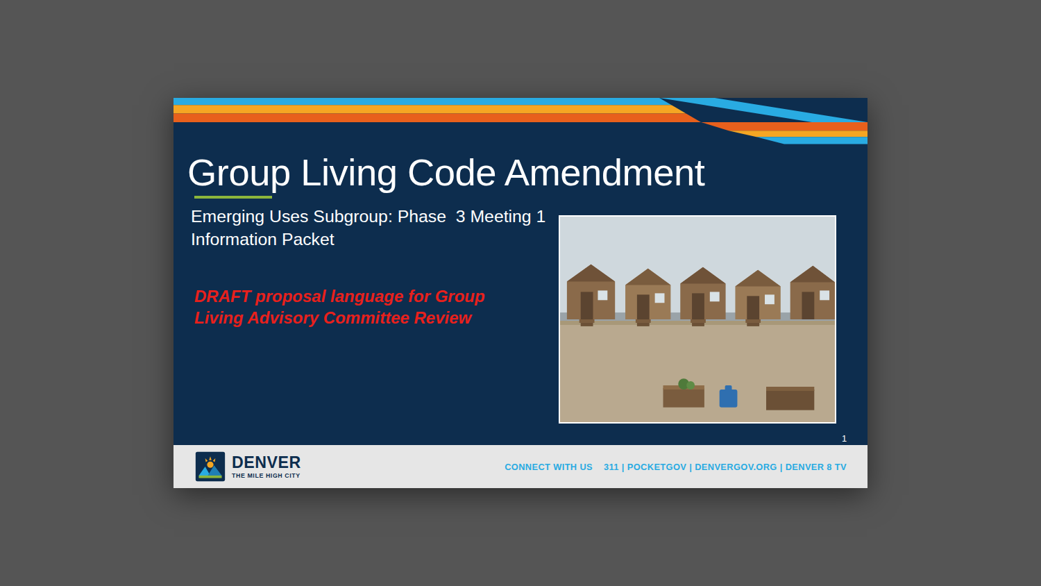Group Living Code Amendment
Emerging Uses Subgroup: Phase 3 Meeting 1
Information Packet
DRAFT proposal language for Group Living Advisory Committee Review
1
DENVER THE MILE HIGH CITY
CONNECT WITH US 311|POCKETGOV|DENVERGOV.ORG|DENVER 8 TV